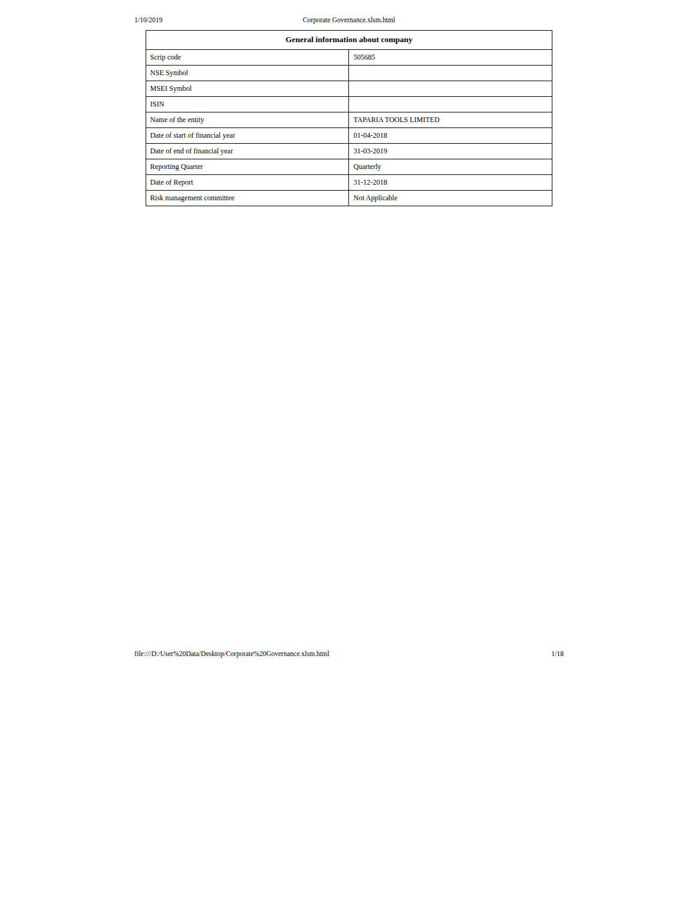1/10/2019
Corporate Governance.xlsm.html
| General information about company |
| --- |
| Scrip code | 505685 |
| NSE Symbol | |
| MSEI Symbol | |
| ISIN | |
| Name of the entity | TAPARIA TOOLS LIMITED |
| Date of start of financial year | 01-04-2018 |
| Date of end of financial year | 31-03-2019 |
| Reporting Quarter | Quarterly |
| Date of Report | 31-12-2018 |
| Risk management committee | Not Applicable |
file:///D:/User%20Data/Desktop/Corporate%20Governance.xlsm.html
1/18